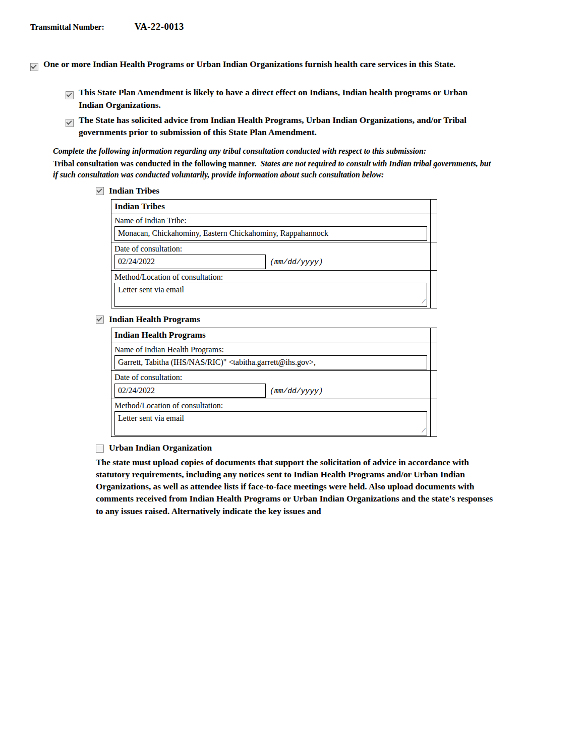Transmittal Number: VA-22-0013
One or more Indian Health Programs or Urban Indian Organizations furnish health care services in this State.
This State Plan Amendment is likely to have a direct effect on Indians, Indian health programs or Urban Indian Organizations.
The State has solicited advice from Indian Health Programs, Urban Indian Organizations, and/or Tribal governments prior to submission of this State Plan Amendment.
Complete the following information regarding any tribal consultation conducted with respect to this submission:
Tribal consultation was conducted in the following manner. States are not required to consult with Indian tribal governments, but if such consultation was conducted voluntarily, provide information about such consultation below:
Indian Tribes
| Indian Tribes | |
| Name of Indian Tribe: Monacan, Chickahominy, Eastern Chickahominy, Rappahannock | |
| Date of consultation: 02/24/2022 (mm/dd/yyyy) | |
| Method/Location of consultation: Letter sent via email ⟋ | |
Indian Health Programs
| Indian Health Programs | |
| Name of Indian Health Programs: Garrett, Tabitha (IHS/NAS/RIC)" <tabitha.garrett@ihs.gov>, | |
| Date of consultation: 02/24/2022 (mm/dd/yyyy) | |
| Method/Location of consultation: Letter sent via email ⟋ | |
Urban Indian Organization
The state must upload copies of documents that support the solicitation of advice in accordance with statutory requirements, including any notices sent to Indian Health Programs and/or Urban Indian Organizations, as well as attendee lists if face-to-face meetings were held. Also upload documents with comments received from Indian Health Programs or Urban Indian Organizations and the state's responses to any issues raised. Alternatively indicate the key issues and